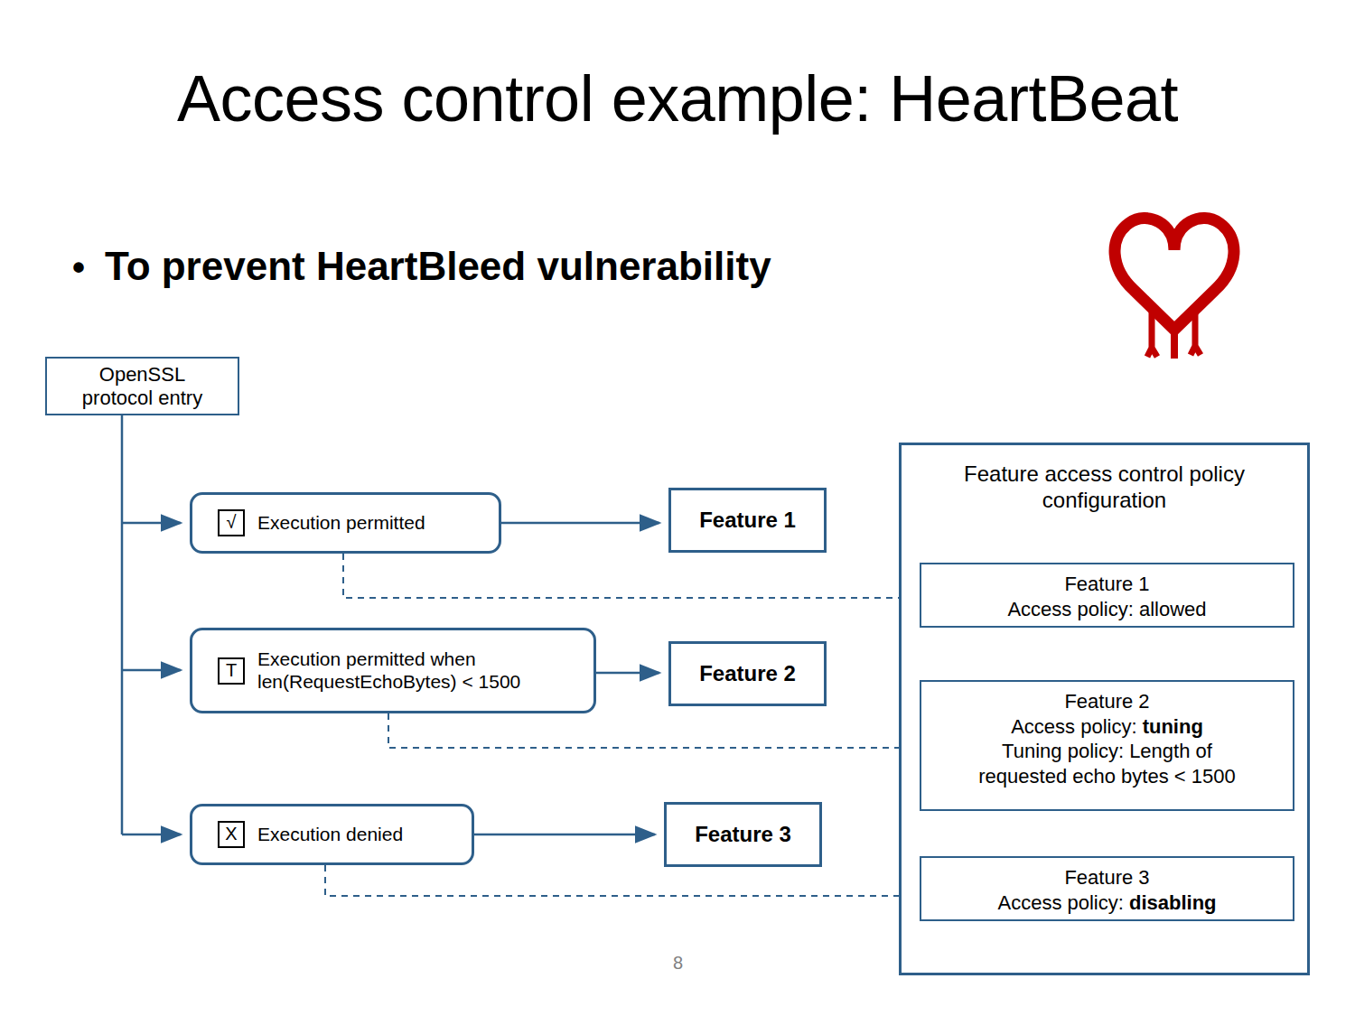Access control example: HeartBeat
•To prevent HeartBleed vulnerability
OpenSSL
protocol entry
√Execution permitted
TExecution permitted when
len(RequestEchoBytes) < 1500
XExecution denied
Feature 1
Feature 2
Feature 3
Feature access control policy
configuration
Feature 1
Access policy: allowed
Feature 2
Access policy: tuning
Tuning policy: Length of
requested echo bytes < 1500
Feature 3
Access policy: disabling
8